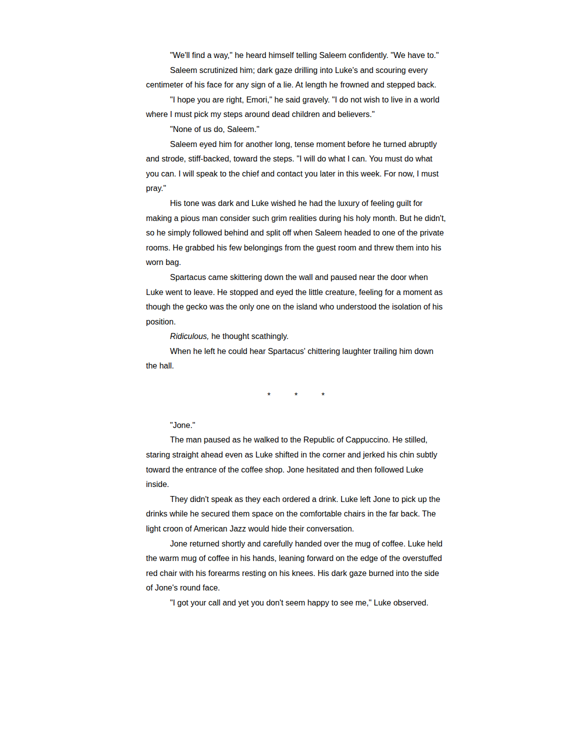"We'll find a way," he heard himself telling Saleem confidently. "We have to."
Saleem scrutinized him; dark gaze drilling into Luke's and scouring every centimeter of his face for any sign of a lie. At length he frowned and stepped back.
"I hope you are right, Emori," he said gravely. "I do not wish to live in a world where I must pick my steps around dead children and believers."
"None of us do, Saleem."
Saleem eyed him for another long, tense moment before he turned abruptly and strode, stiff-backed, toward the steps. "I will do what I can. You must do what you can. I will speak to the chief and contact you later in this week. For now, I must pray."
His tone was dark and Luke wished he had the luxury of feeling guilt for making a pious man consider such grim realities during his holy month. But he didn't, so he simply followed behind and split off when Saleem headed to one of the private rooms. He grabbed his few belongings from the guest room and threw them into his worn bag.
Spartacus came skittering down the wall and paused near the door when Luke went to leave. He stopped and eyed the little creature, feeling for a moment as though the gecko was the only one on the island who understood the isolation of his position.
Ridiculous, he thought scathingly.
When he left he could hear Spartacus' chittering laughter trailing him down the hall.
***
"Jone."
The man paused as he walked to the Republic of Cappuccino. He stilled, staring straight ahead even as Luke shifted in the corner and jerked his chin subtly toward the entrance of the coffee shop. Jone hesitated and then followed Luke inside.
They didn't speak as they each ordered a drink. Luke left Jone to pick up the drinks while he secured them space on the comfortable chairs in the far back. The light croon of American Jazz would hide their conversation.
Jone returned shortly and carefully handed over the mug of coffee. Luke held the warm mug of coffee in his hands, leaning forward on the edge of the overstuffed red chair with his forearms resting on his knees. His dark gaze burned into the side of Jone's round face.
"I got your call and yet you don't seem happy to see me," Luke observed.